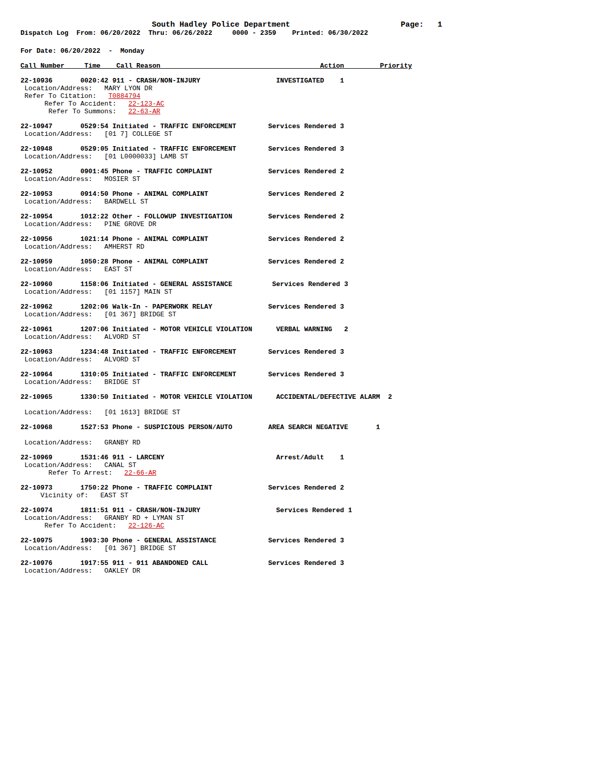South Hadley Police Department Page: 1
Dispatch Log From: 06/20/2022 Thru: 06/26/2022 0000 - 2359 Printed: 06/30/2022
For Date: 06/20/2022 - Monday
Call Number Time Call Reason Action Priority
22-10936 0020:42 911 - CRASH/NON-INJURY INVESTIGATED 1
Location/Address: MARY LYON DR
Refer To Citation: T0884794
Refer To Accident: 22-123-AC
Refer To Summons: 22-63-AR
22-10947 0529:54 Initiated - TRAFFIC ENFORCEMENT Services Rendered 3
Location/Address: [01 7] COLLEGE ST
22-10948 0529:05 Initiated - TRAFFIC ENFORCEMENT Services Rendered 3
Location/Address: [01 L0000033] LAMB ST
22-10952 0901:45 Phone - TRAFFIC COMPLAINT Services Rendered 2
Location/Address: MOSIER ST
22-10953 0914:50 Phone - ANIMAL COMPLAINT Services Rendered 2
Location/Address: BARDWELL ST
22-10954 1012:22 Other - FOLLOWUP INVESTIGATION Services Rendered 2
Location/Address: PINE GROVE DR
22-10956 1021:14 Phone - ANIMAL COMPLAINT Services Rendered 2
Location/Address: AMHERST RD
22-10959 1050:28 Phone - ANIMAL COMPLAINT Services Rendered 2
Location/Address: EAST ST
22-10960 1158:06 Initiated - GENERAL ASSISTANCE Services Rendered 3
Location/Address: [01 1157] MAIN ST
22-10962 1202:06 Walk-In - PAPERWORK RELAY Services Rendered 3
Location/Address: [01 367] BRIDGE ST
22-10961 1207:06 Initiated - MOTOR VEHICLE VIOLATION VERBAL WARNING 2
Location/Address: ALVORD ST
22-10963 1234:48 Initiated - TRAFFIC ENFORCEMENT Services Rendered 3
Location/Address: ALVORD ST
22-10964 1310:05 Initiated - TRAFFIC ENFORCEMENT Services Rendered 3
Location/Address: BRIDGE ST
22-10965 1330:50 Initiated - MOTOR VEHICLE VIOLATION ACCIDENTAL/DEFECTIVE ALARM 2
Location/Address: [01 1613] BRIDGE ST
22-10968 1527:53 Phone - SUSPICIOUS PERSON/AUTO AREA SEARCH NEGATIVE 1
Location/Address: GRANBY RD
22-10969 1531:46 911 - LARCENY Arrest/Adult 1
Location/Address: CANAL ST
Refer To Arrest: 22-66-AR
22-10973 1750:22 Phone - TRAFFIC COMPLAINT Services Rendered 2
Vicinity of: EAST ST
22-10974 1811:51 911 - CRASH/NON-INJURY Services Rendered 1
Location/Address: GRANBY RD + LYMAN ST
Refer To Accident: 22-126-AC
22-10975 1903:30 Phone - GENERAL ASSISTANCE Services Rendered 3
Location/Address: [01 367] BRIDGE ST
22-10976 1917:55 911 - 911 ABANDONED CALL Services Rendered 3
Location/Address: OAKLEY DR